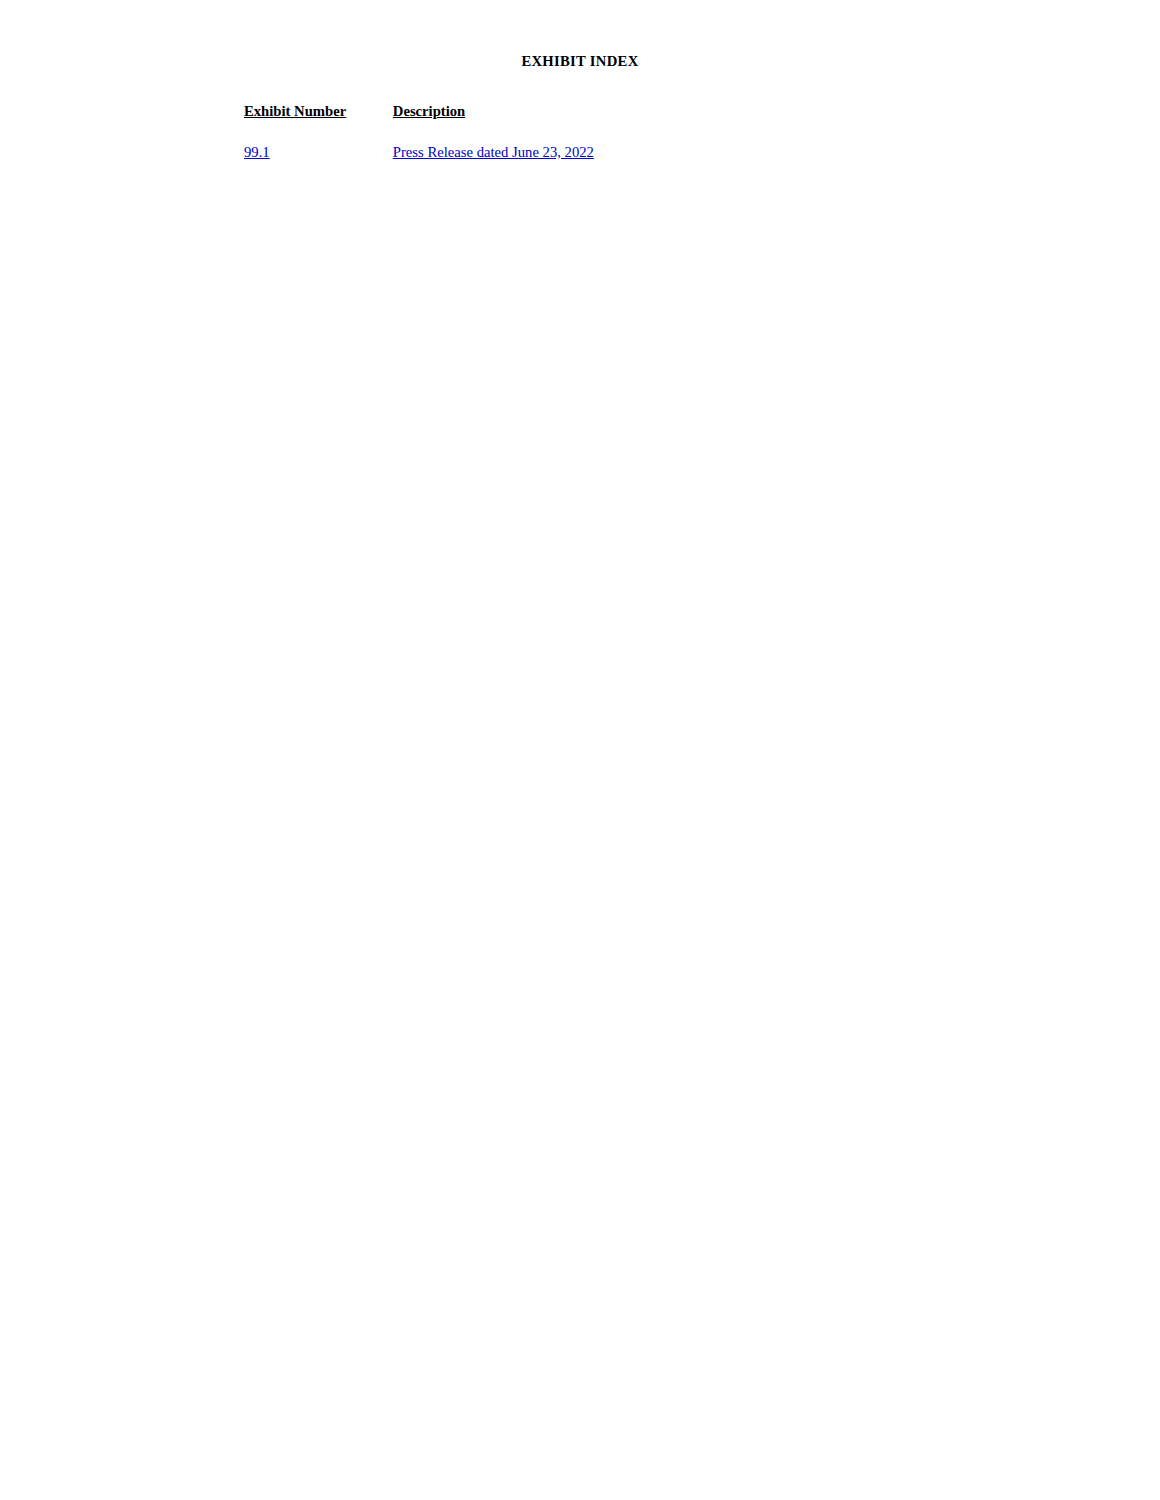EXHIBIT INDEX
| Exhibit Number | Description |
| --- | --- |
| 99.1 | Press Release dated June 23, 2022 |